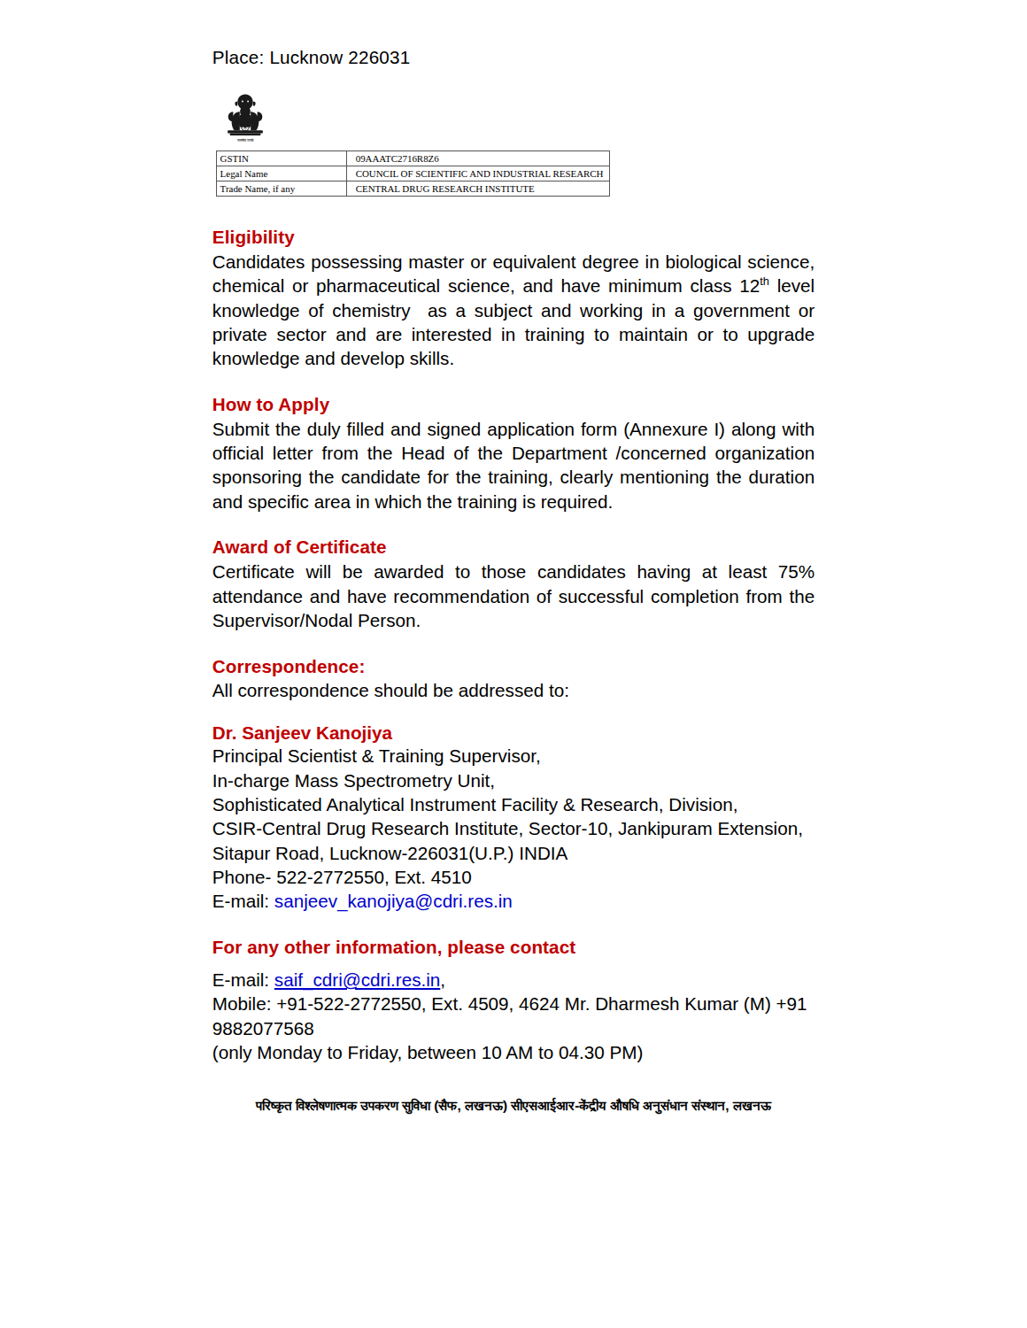Place: Lucknow 226031
सत्यमेव जयते
| GSTIN | 09AAATC2716R8Z6 |
| Legal Name | COUNCIL OF SCIENTIFIC AND INDUSTRIAL RESEARCH |
| Trade Name, if any | CENTRAL DRUG RESEARCH INSTITUTE |
Eligibility
Candidates possessing master or equivalent degree in biological science, chemical or pharmaceutical science, and have minimum class 12th level knowledge of chemistry as a subject and working in a government or private sector and are interested in training to maintain or to upgrade knowledge and develop skills.
How to Apply
Submit the duly filled and signed application form (Annexure I) along with official letter from the Head of the Department /concerned organization sponsoring the candidate for the training, clearly mentioning the duration and specific area in which the training is required.
Award of Certificate
Certificate will be awarded to those candidates having at least 75% attendance and have recommendation of successful completion from the Supervisor/Nodal Person.
Correspondence:
All correspondence should be addressed to:
Dr. Sanjeev Kanojiya
Principal Scientist & Training Supervisor,
In-charge Mass Spectrometry Unit,
Sophisticated Analytical Instrument Facility & Research, Division,
CSIR-Central Drug Research Institute, Sector-10, Jankipuram Extension,
Sitapur Road, Lucknow-226031(U.P.) INDIA
Phone- 522-2772550, Ext. 4510
E-mail: sanjeev_kanojiya@cdri.res.in
For any other information, please contact
E-mail: saif_cdri@cdri.res.in,
Mobile: +91-522-2772550, Ext. 4509, 4624 Mr. Dharmesh Kumar (M) +91 9882077568
(only Monday to Friday, between 10 AM to 04.30 PM)
परिष्कृत विश्लेषणात्मक उपकरण सुविधा (सैफ, लखनऊ) सीएसआईआर-केंद्रीय औषधि अनुसंधान संस्थान, लखनऊ